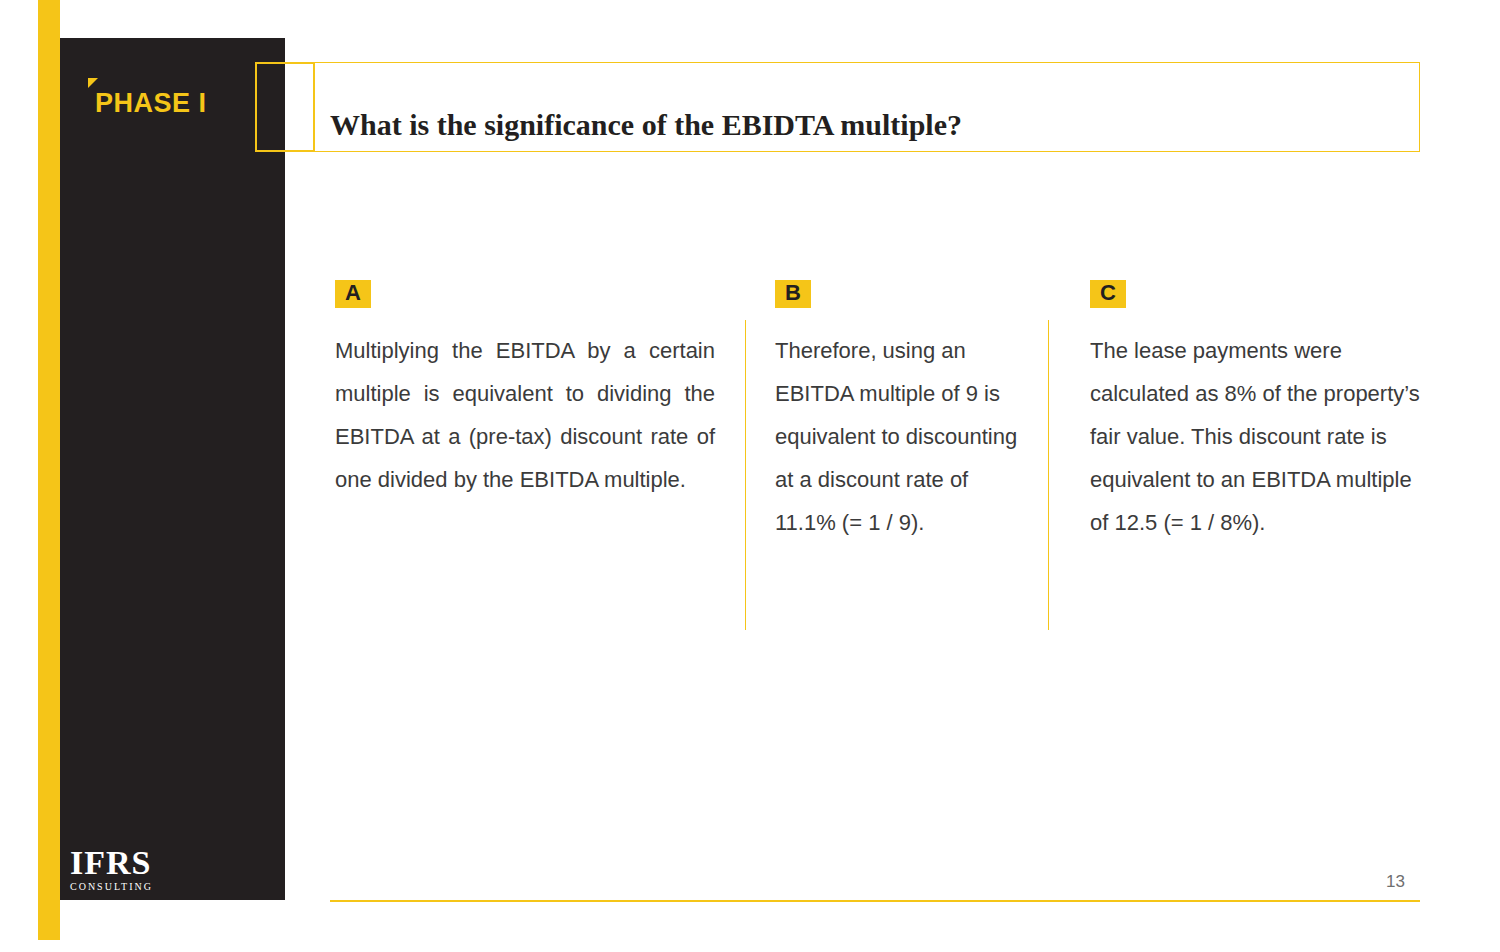PHASE I
What is the significance of the EBIDTA multiple?
A
Multiplying the EBITDA by a certain multiple is equivalent to dividing the EBITDA at a (pre-tax) discount rate of one divided by the EBITDA multiple.
B
Therefore, using an EBITDA multiple of 9 is equivalent to discounting at a discount rate of 11.1% (= 1 / 9).
C
The lease payments were calculated as 8% of the property’s fair value. This discount rate is equivalent to an EBITDA multiple of 12.5 (= 1 / 8%).
IFRS
CONSULTING
13